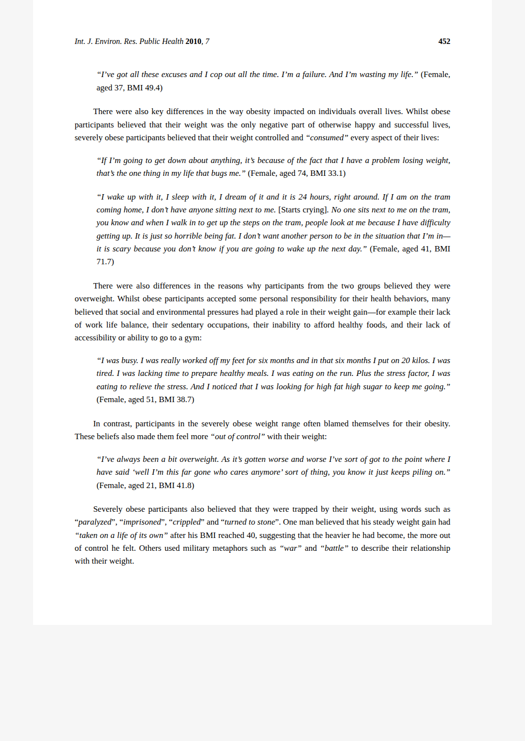Int. J. Environ. Res. Public Health 2010, 7 452
“I’ve got all these excuses and I cop out all the time. I’m a failure. And I’m wasting my life.” (Female, aged 37, BMI 49.4)
There were also key differences in the way obesity impacted on individuals overall lives. Whilst obese participants believed that their weight was the only negative part of otherwise happy and successful lives, severely obese participants believed that their weight controlled and “consumed” every aspect of their lives:
“If I’m going to get down about anything, it’s because of the fact that I have a problem losing weight, that’s the one thing in my life that bugs me.” (Female, aged 74, BMI 33.1)
“I wake up with it, I sleep with it, I dream of it and it is 24 hours, right around. If I am on the tram coming home, I don’t have anyone sitting next to me. [Starts crying]. No one sits next to me on the tram, you know and when I walk in to get up the steps on the tram, people look at me because I have difficulty getting up. It is just so horrible being fat. I don’t want another person to be in the situation that I’m in—it is scary because you don’t know if you are going to wake up the next day.” (Female, aged 41, BMI 71.7)
There were also differences in the reasons why participants from the two groups believed they were overweight. Whilst obese participants accepted some personal responsibility for their health behaviors, many believed that social and environmental pressures had played a role in their weight gain—for example their lack of work life balance, their sedentary occupations, their inability to afford healthy foods, and their lack of accessibility or ability to go to a gym:
“I was busy. I was really worked off my feet for six months and in that six months I put on 20 kilos. I was tired. I was lacking time to prepare healthy meals. I was eating on the run. Plus the stress factor, I was eating to relieve the stress. And I noticed that I was looking for high fat high sugar to keep me going.” (Female, aged 51, BMI 38.7)
In contrast, participants in the severely obese weight range often blamed themselves for their obesity. These beliefs also made them feel more “out of control” with their weight:
“I’ve always been a bit overweight. As it’s gotten worse and worse I’ve sort of got to the point where I have said ‘well I’m this far gone who cares anymore’ sort of thing, you know it just keeps piling on.” (Female, aged 21, BMI 41.8)
Severely obese participants also believed that they were trapped by their weight, using words such as “paralyzed”, “imprisoned”, “crippled” and “turned to stone”. One man believed that his steady weight gain had “taken on a life of its own” after his BMI reached 40, suggesting that the heavier he had become, the more out of control he felt. Others used military metaphors such as “war” and “battle” to describe their relationship with their weight.